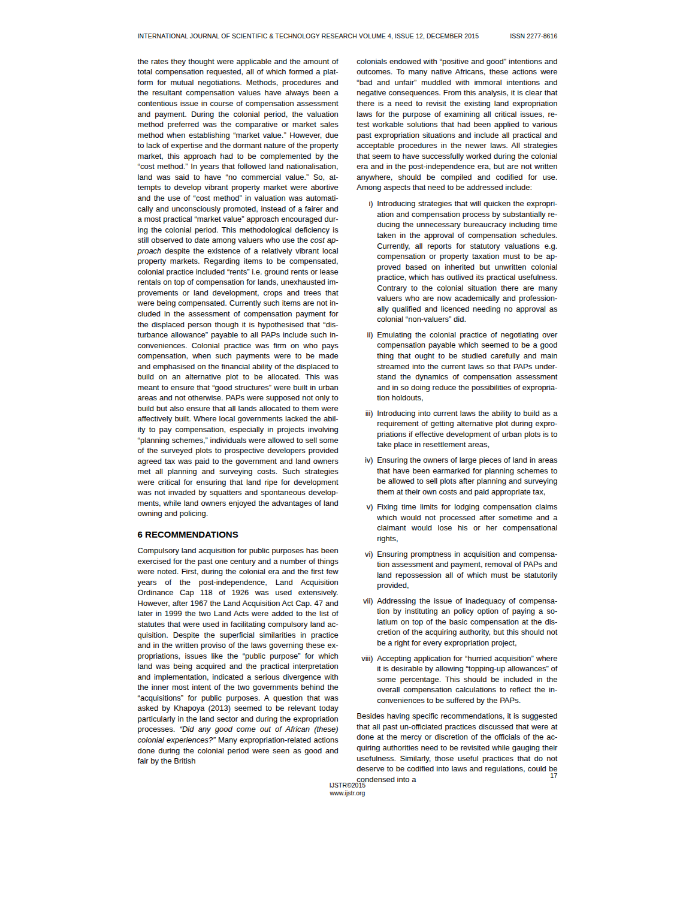INTERNATIONAL JOURNAL OF SCIENTIFIC & TECHNOLOGY RESEARCH VOLUME 4, ISSUE 12, DECEMBER 2015 ISSN 2277-8616
the rates they thought were applicable and the amount of total compensation requested, all of which formed a platform for mutual negotiations. Methods, procedures and the resultant compensation values have always been a contentious issue in course of compensation assessment and payment. During the colonial period, the valuation method preferred was the comparative or market sales method when establishing “market value.” However, due to lack of expertise and the dormant nature of the property market, this approach had to be complemented by the “cost method.” In years that followed land nationalisation, land was said to have “no commercial value.” So, attempts to develop vibrant property market were abortive and the use of “cost method” in valuation was automatically and unconsciously promoted, instead of a fairer and a most practical “market value” approach encouraged during the colonial period. This methodological deficiency is still observed to date among valuers who use the cost approach despite the existence of a relatively vibrant local property markets. Regarding items to be compensated, colonial practice included “rents” i.e. ground rents or lease rentals on top of compensation for lands, unexhausted improvements or land development, crops and trees that were being compensated. Currently such items are not included in the assessment of compensation payment for the displaced person though it is hypothesised that “disturbance allowance” payable to all PAPs include such inconveniences. Colonial practice was firm on who pays compensation, when such payments were to be made and emphasised on the financial ability of the displaced to build on an alternative plot to be allocated. This was meant to ensure that “good structures” were built in urban areas and not otherwise. PAPs were supposed not only to build but also ensure that all lands allocated to them were affectively built. Where local governments lacked the ability to pay compensation, especially in projects involving “planning schemes,” individuals were allowed to sell some of the surveyed plots to prospective developers provided agreed tax was paid to the government and land owners met all planning and surveying costs. Such strategies were critical for ensuring that land ripe for development was not invaded by squatters and spontaneous developments, while land owners enjoyed the advantages of land owning and policing.
6 RECOMMENDATIONS
Compulsory land acquisition for public purposes has been exercised for the past one century and a number of things were noted. First, during the colonial era and the first few years of the post-independence, Land Acquisition Ordinance Cap 118 of 1926 was used extensively. However, after 1967 the Land Acquisition Act Cap. 47 and later in 1999 the two Land Acts were added to the list of statutes that were used in facilitating compulsory land acquisition. Despite the superficial similarities in practice and in the written proviso of the laws governing these expropriations, issues like the “public purpose” for which land was being acquired and the practical interpretation and implementation, indicated a serious divergence with the inner most intent of the two governments behind the “acquisitions” for public purposes. A question that was asked by Khapoya (2013) seemed to be relevant today particularly in the land sector and during the expropriation processes. “Did any good come out of African (these) colonial experiences?” Many expropriation-related actions done during the colonial period were seen as good and fair by the British
colonials endowed with “positive and good” intentions and outcomes. To many native Africans, these actions were “bad and unfair” muddled with immoral intentions and negative consequences. From this analysis, it is clear that there is a need to revisit the existing land expropriation laws for the purpose of examining all critical issues, re-test workable solutions that had been applied to various past expropriation situations and include all practical and acceptable procedures in the newer laws. All strategies that seem to have successfully worked during the colonial era and in the post-independence era, but are not written anywhere, should be compiled and codified for use. Among aspects that need to be addressed include:
Introducing strategies that will quicken the expropriation and compensation process by substantially reducing the unnecessary bureaucracy including time taken in the approval of compensation schedules. Currently, all reports for statutory valuations e.g. compensation or property taxation must to be approved based on inherited but unwritten colonial practice, which has outlived its practical usefulness. Contrary to the colonial situation there are many valuers who are now academically and professionally qualified and licenced needing no approval as colonial “non-valuers” did.
Emulating the colonial practice of negotiating over compensation payable which seemed to be a good thing that ought to be studied carefully and main streamed into the current laws so that PAPs understand the dynamics of compensation assessment and in so doing reduce the possibilities of expropriation holdouts,
Introducing into current laws the ability to build as a requirement of getting alternative plot during expropriations if effective development of urban plots is to take place in resettlement areas,
Ensuring the owners of large pieces of land in areas that have been earmarked for planning schemes to be allowed to sell plots after planning and surveying them at their own costs and paid appropriate tax,
Fixing time limits for lodging compensation claims which would not processed after sometime and a claimant would lose his or her compensational rights,
Ensuring promptness in acquisition and compensation assessment and payment, removal of PAPs and land repossession all of which must be statutorily provided,
Addressing the issue of inadequacy of compensation by instituting an policy option of paying a solatium on top of the basic compensation at the discretion of the acquiring authority, but this should not be a right for every expropriation project,
Accepting application for “hurried acquisition” where it is desirable by allowing “topping-up allowances” of some percentage. This should be included in the overall compensation calculations to reflect the inconveniences to be suffered by the PAPs.
Besides having specific recommendations, it is suggested that all past un-officiated practices discussed that were at done at the mercy or discretion of the officials of the acquiring authorities need to be revisited while gauging their usefulness. Similarly, those useful practices that do not deserve to be codified into laws and regulations, could be condensed into a
17
IJSTR©2015
www.ijstr.org